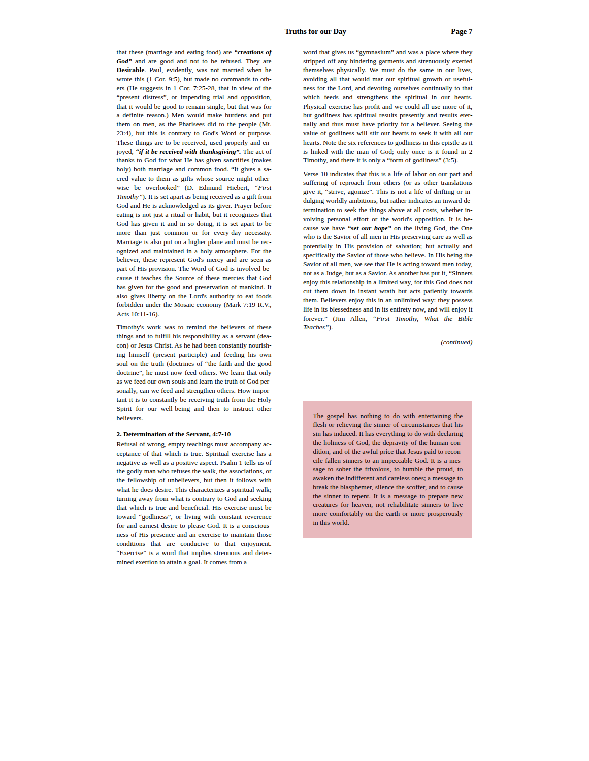Truths for our Day Page 7
that these (marriage and eating food) are “creations of God” and are good and not to be refused. They are Desirable. Paul, evidently, was not married when he wrote this (1 Cor. 9:5), but made no commands to others (He suggests in 1 Cor. 7:25-28, that in view of the “present distress”, or impending trial and opposition, that it would be good to remain single, but that was for a definite reason.) Men would make burdens and put them on men, as the Pharisees did to the people (Mt. 23:4), but this is contrary to God's Word or purpose. These things are to be received, used properly and enjoyed, “if it be received with thanksgiving”. The act of thanks to God for what He has given sanctifies (makes holy) both marriage and common food. “It gives a sacred value to them as gifts whose source might otherwise be overlooked” (D. Edmund Hiebert, “First Timothy”). It is set apart as being received as a gift from God and He is acknowledged as its giver. Prayer before eating is not just a ritual or habit, but it recognizes that God has given it and in so doing, it is set apart to be more than just common or for every-day necessity. Marriage is also put on a higher plane and must be recognized and maintained in a holy atmosphere. For the believer, these represent God's mercy and are seen as part of His provision. The Word of God is involved because it teaches the Source of these mercies that God has given for the good and preservation of mankind. It also gives liberty on the Lord's authority to eat foods forbidden under the Mosaic economy (Mark 7:19 R.V., Acts 10:11-16).
Timothy's work was to remind the believers of these things and to fulfill his responsibility as a servant (deacon) or Jesus Christ. As he had been constantly nourishing himself (present participle) and feeding his own soul on the truth (doctrines of “the faith and the good doctrine”, he must now feed others. We learn that only as we feed our own souls and learn the truth of God personally, can we feed and strengthen others. How important it is to constantly be receiving truth from the Holy Spirit for our well-being and then to instruct other believers.
2. Determination of the Servant, 4:7-10
Refusal of wrong, empty teachings must accompany acceptance of that which is true. Spiritual exercise has a negative as well as a positive aspect. Psalm 1 tells us of the godly man who refuses the walk, the associations, or the fellowship of unbelievers, but then it follows with what he does desire. This characterizes a spiritual walk; turning away from what is contrary to God and seeking that which is true and beneficial. His exercise must be toward “godliness”, or living with constant reverence for and earnest desire to please God. It is a consciousness of His presence and an exercise to maintain those conditions that are conducive to that enjoyment. “Exercise” is a word that implies strenuous and determined exertion to attain a goal. It comes from a
word that gives us “gymnasium” and was a place where they stripped off any hindering garments and strenuously exerted themselves physically. We must do the same in our lives, avoiding all that would mar our spiritual growth or usefulness for the Lord, and devoting ourselves continually to that which feeds and strengthens the spiritual in our hearts. Physical exercise has profit and we could all use more of it, but godliness has spiritual results presently and results eternally and thus must have priority for a believer. Seeing the value of godliness will stir our hearts to seek it with all our hearts. Note the six references to godliness in this epistle as it is linked with the man of God; only once is it found in 2 Timothy, and there it is only a “form of godliness” (3:5).
Verse 10 indicates that this is a life of labor on our part and suffering of reproach from others (or as other translations give it, “strive, agonize”. This is not a life of drifting or indulging worldly ambitions, but rather indicates an inward determination to seek the things above at all costs, whether involving personal effort or the world's opposition. It is because we have “set our hope” on the living God, the One who is the Savior of all men in His preserving care as well as potentially in His provision of salvation; but actually and specifically the Savior of those who believe. In His being the Savior of all men, we see that He is acting toward men today, not as a Judge, but as a Savior. As another has put it, “Sinners enjoy this relationship in a limited way, for this God does not cut them down in instant wrath but acts patiently towards them. Believers enjoy this in an unlimited way: they possess life in its blessedness and in its entirety now, and will enjoy it forever.” (Jim Allen, “First Timothy, What the Bible Teaches”).
(continued)
The gospel has nothing to do with entertaining the flesh or relieving the sinner of circumstances that his sin has induced. It has everything to do with declaring the holiness of God, the depravity of the human condition, and of the awful price that Jesus paid to reconcile fallen sinners to an impeccable God. It is a message to sober the frivolous, to humble the proud, to awaken the indifferent and careless ones; a message to break the blasphemer, silence the scoffer, and to cause the sinner to repent. It is a message to prepare new creatures for heaven, not rehabilitate sinners to live more comfortably on the earth or more prosperously in this world.